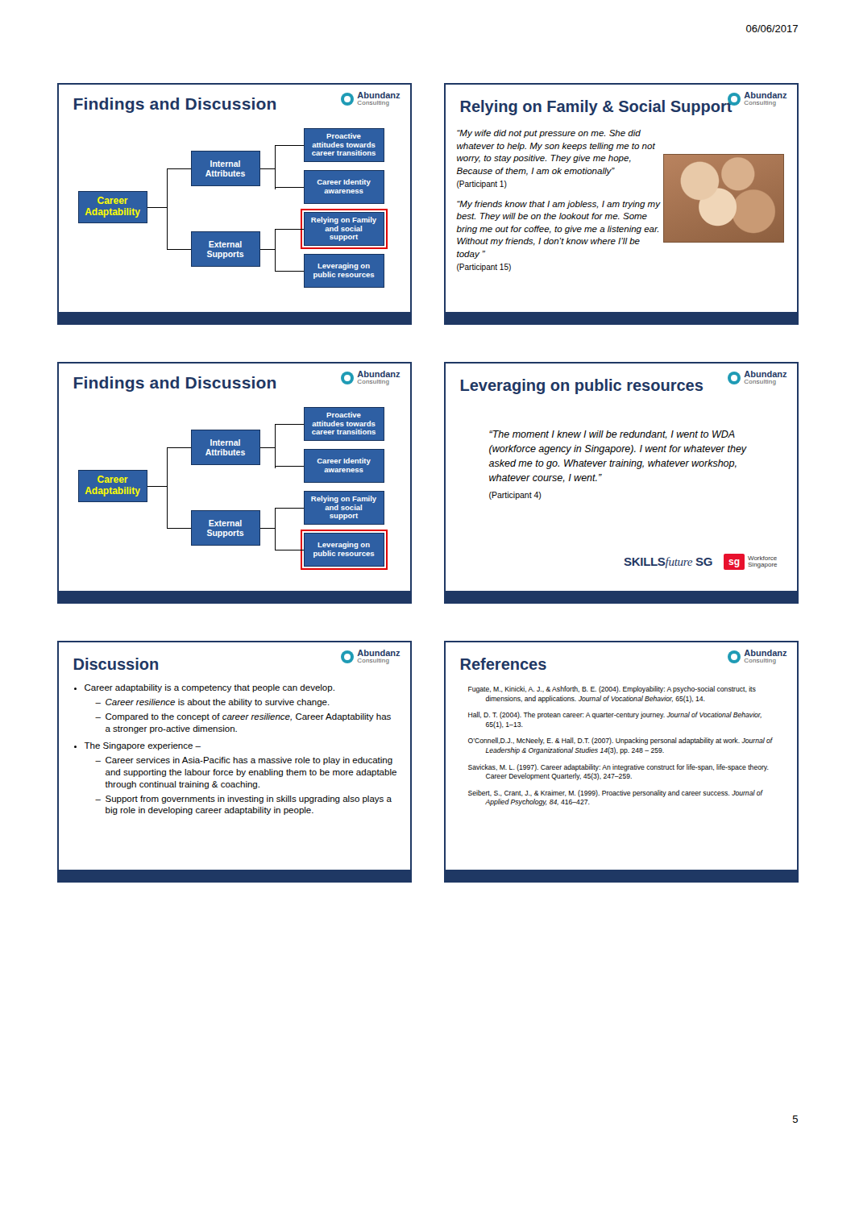06/06/2017
Abundanz Consulting
Findings and Discussion
Career
Adaptability
Internal
Attributes
External
Supports
Proactive
attitudes towards
career transitions
Career Identity
awareness
Relying on Family
and social
support
Leveraging on
public resources
Abundanz Consulting
Relying on Family & Social Support
“My wife did not put pressure on me. She did whatever to help. My son keeps telling me to not worry, to stay positive. They give me hope, Because of them, I am ok emotionally” (Participant 1)
“My friends know that I am jobless, I am trying my best. They will be on the lookout for me. Some bring me out for coffee, to give me a listening ear. Without my friends, I don’t know where I’ll be today ” (Participant 15)
Abundanz Consulting
Findings and Discussion
Career
Adaptability
Internal
Attributes
External
Supports
Proactive
attitudes towards
career transitions
Career Identity
awareness
Relying on Family
and social
support
Leveraging on
public resources
Abundanz Consulting
Leveraging on public resources
“The moment I knew I will be redundant, I went to WDA (workforce agency in Singapore). I went for whatever they asked me to go. Whatever training, whatever workshop, whatever course, I went.” (Participant 4)
SKILLSfuture SG
sg Workforce
Singapore
Abundanz Consulting
Discussion
Career adaptability is a competency that people can develop.
Career resilience is about the ability to survive change.
Compared to the concept of career resilience, Career Adaptability has a stronger pro-active dimension.
The Singapore experience –
Career services in Asia-Pacific has a massive role to play in educating and supporting the labour force by enabling them to be more adaptable through continual training & coaching.
Support from governments in investing in skills upgrading also plays a big role in developing career adaptability in people.
Abundanz Consulting
References
Fugate, M., Kinicki, A. J., & Ashforth, B. E. (2004). Employability: A psycho-social construct, its dimensions, and applications. Journal of Vocational Behavior, 65(1), 14.
Hall, D. T. (2004). The protean career: A quarter-century journey. Journal of Vocational Behavior, 65(1), 1–13.
O’Connell,D.J., McNeely, E. & Hall, D.T. (2007). Unpacking personal adaptability at work. Journal of Leadership & Organizational Studies 14(3), pp. 248 – 259.
Savickas, M. L. (1997). Career adaptability: An integrative construct for life-span, life-space theory. Career Development Quarterly, 45(3), 247–259.
Seibert, S., Crant, J., & Kraimer, M. (1999). Proactive personality and career success. Journal of Applied Psychology, 84, 416–427.
5